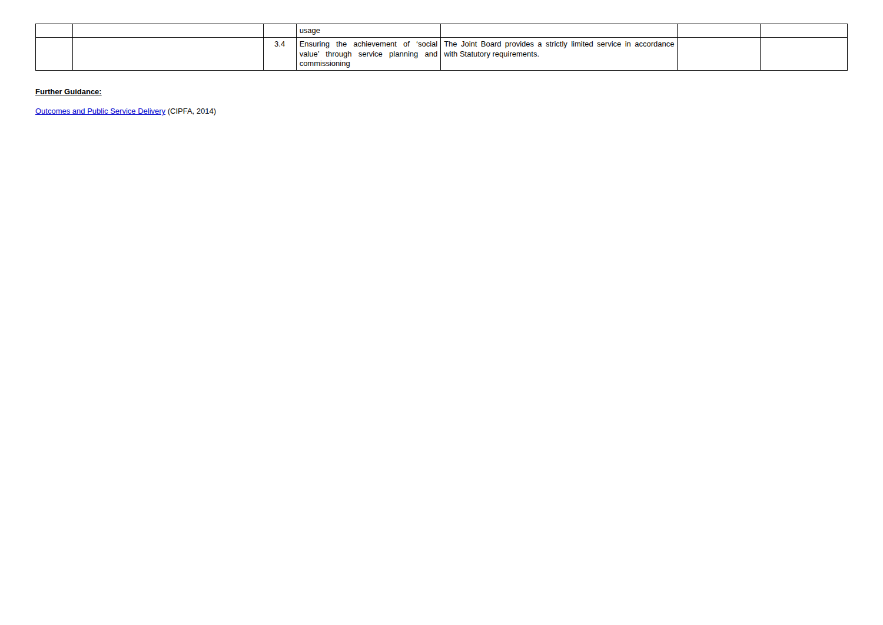| | | | usage | | | |
| | | 3.4 | Ensuring the achievement of ‘social value’ through service planning and commissioning | The Joint Board provides a strictly limited service in accordance with Statutory requirements. | | |
Further Guidance:
Outcomes and Public Service Delivery (CIPFA, 2014)